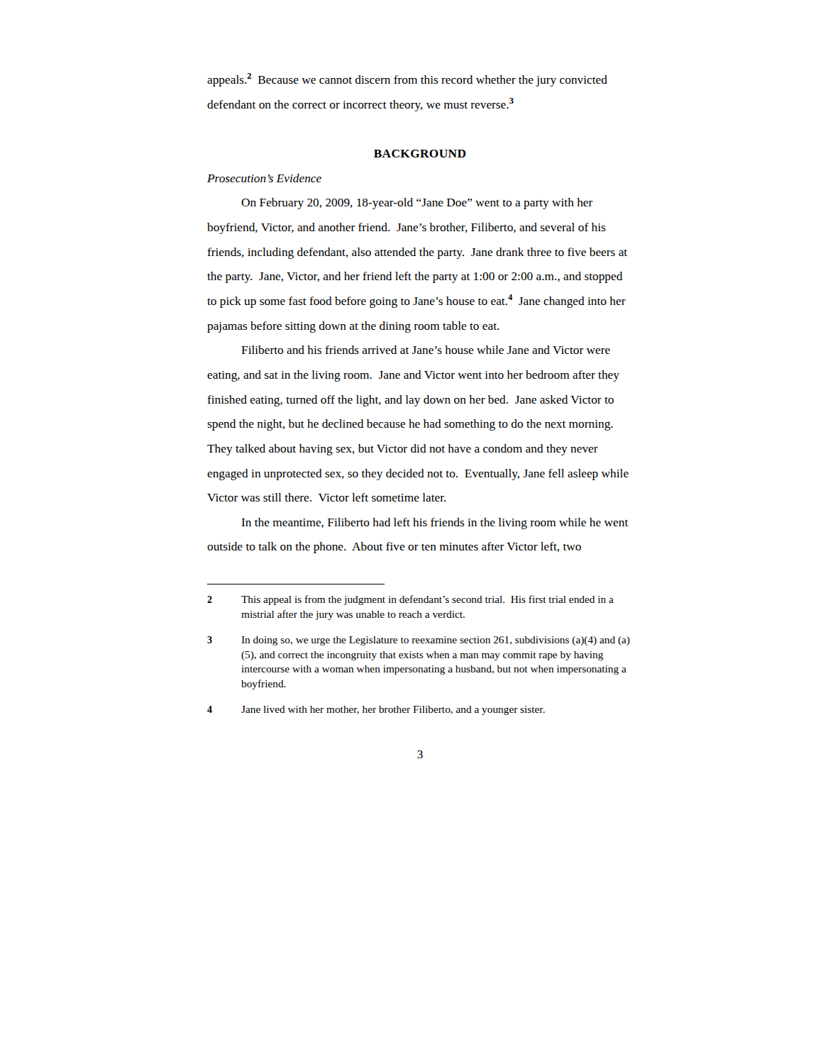appeals.2 Because we cannot discern from this record whether the jury convicted defendant on the correct or incorrect theory, we must reverse.3
BACKGROUND
Prosecution’s Evidence
On February 20, 2009, 18-year-old “Jane Doe” went to a party with her boyfriend, Victor, and another friend. Jane’s brother, Filiberto, and several of his friends, including defendant, also attended the party. Jane drank three to five beers at the party. Jane, Victor, and her friend left the party at 1:00 or 2:00 a.m., and stopped to pick up some fast food before going to Jane’s house to eat.4 Jane changed into her pajamas before sitting down at the dining room table to eat.
Filiberto and his friends arrived at Jane’s house while Jane and Victor were eating, and sat in the living room. Jane and Victor went into her bedroom after they finished eating, turned off the light, and lay down on her bed. Jane asked Victor to spend the night, but he declined because he had something to do the next morning. They talked about having sex, but Victor did not have a condom and they never engaged in unprotected sex, so they decided not to. Eventually, Jane fell asleep while Victor was still there. Victor left sometime later.
In the meantime, Filiberto had left his friends in the living room while he went outside to talk on the phone. About five or ten minutes after Victor left, two
2
This appeal is from the judgment in defendant’s second trial. His first trial ended in a mistrial after the jury was unable to reach a verdict.
3
In doing so, we urge the Legislature to reexamine section 261, subdivisions (a)(4) and (a)(5), and correct the incongruity that exists when a man may commit rape by having intercourse with a woman when impersonating a husband, but not when impersonating a boyfriend.
4
Jane lived with her mother, her brother Filiberto, and a younger sister.
3